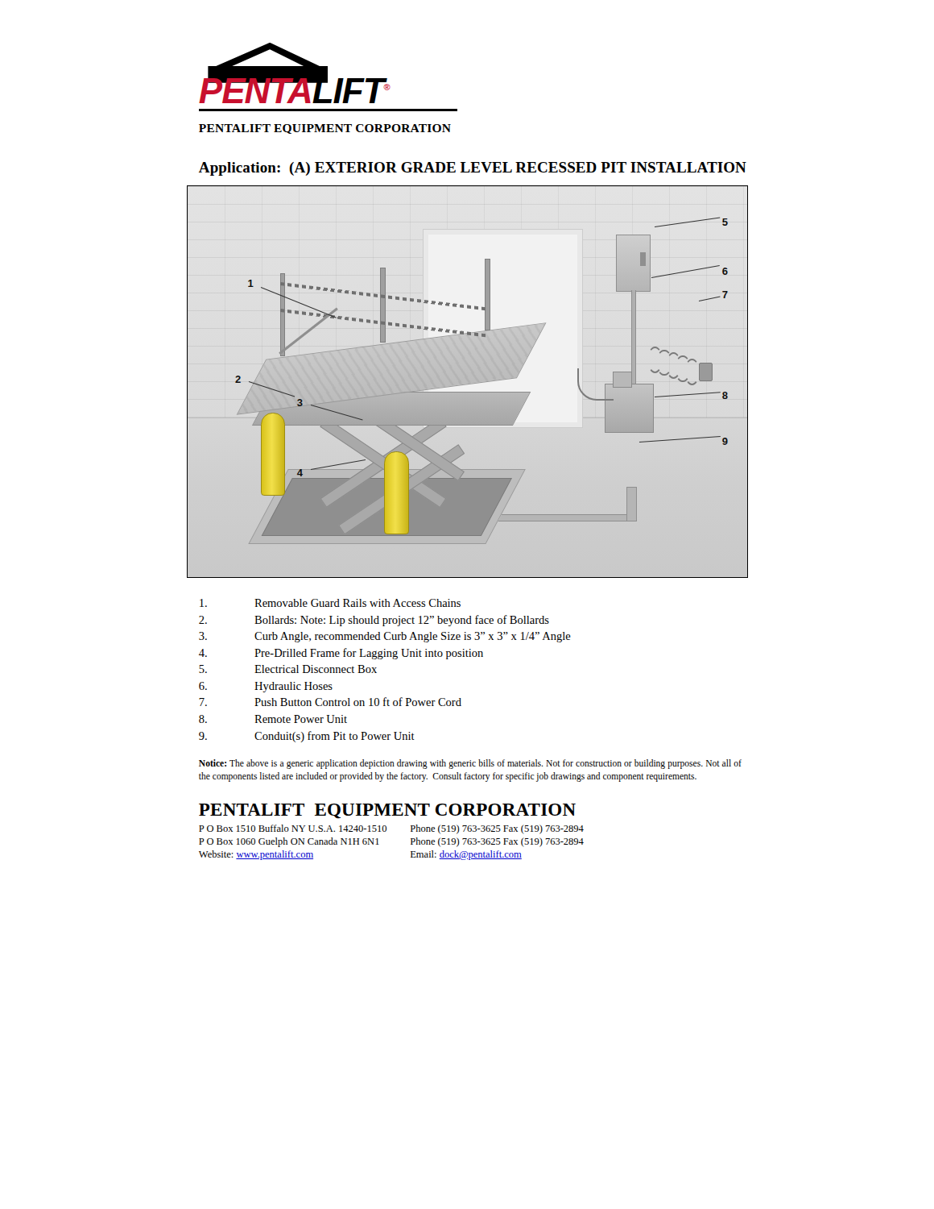PENTA LIFT®
PENTALIFT EQUIPMENT CORPORATION
Application: (A) EXTERIOR GRADE LEVEL RECESSED PIT INSTALLATION
1 2 3 4 5 6 7 8 9
Removable Guard Rails with Access Chains
Bollards: Note: Lip should project 12” beyond face of Bollards
Curb Angle, recommended Curb Angle Size is 3” x 3” x 1/4” Angle
Pre-Drilled Frame for Lagging Unit into position
Electrical Disconnect Box
Hydraulic Hoses
Push Button Control on 10 ft of Power Cord
Remote Power Unit
Conduit(s) from Pit to Power Unit
Notice: The above is a generic application depiction drawing with generic bills of materials. Not for construction or building purposes. Not all of the components listed are included or provided by the factory. Consult factory for specific job drawings and component requirements.
PENTALIFT EQUIPMENT CORPORATION
| P O Box 1510 Buffalo NY U.S.A. 14240-1510 | Phone (519) 763-3625 Fax (519) 763-2894 |
| P O Box 1060 Guelph ON Canada N1H 6N1 | Phone (519) 763-3625 Fax (519) 763-2894 |
| Website: www.pentalift.com | Email: dock@pentalift.com |